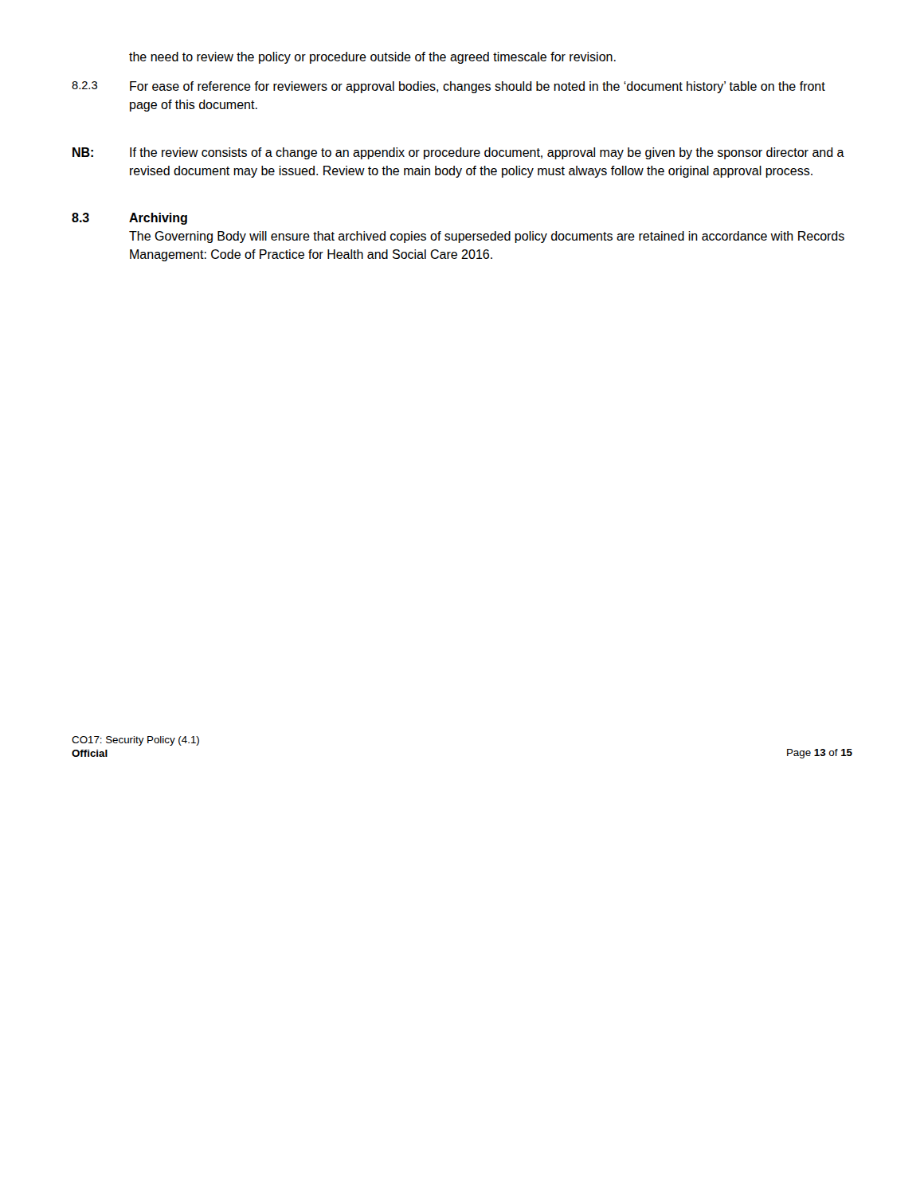the need to review the policy or procedure outside of the agreed timescale for revision.
8.2.3
For ease of reference for reviewers or approval bodies, changes should be noted in the ‘document history’ table on the front page of this document.
NB:
If the review consists of a change to an appendix or procedure document, approval may be given by the sponsor director and a revised document may be issued. Review to the main body of the policy must always follow the original approval process.
8.3
Archiving
The Governing Body will ensure that archived copies of superseded policy documents are retained in accordance with Records Management: Code of Practice for Health and Social Care 2016.
CO17: Security Policy (4.1)
Official
Page 13 of 15